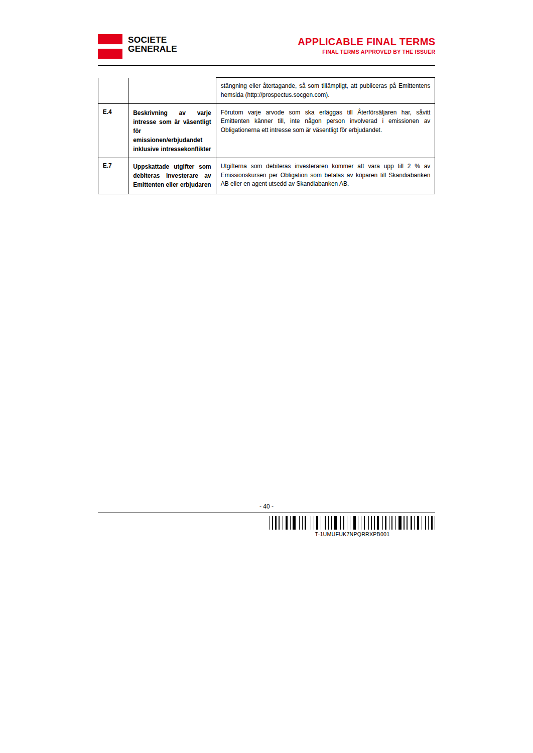SOCIETE
GENERALE
APPLICABLE FINAL TERMS
FINAL TERMS APPROVED BY THE ISSUER
| | | stängning eller återtagande, så som tillämpligt, att publiceras på Emittentens hemsida (http://prospectus.socgen.com). |
| E.4 | Beskrivning av varje intresse som är väsentligt för emissionen/erbjudandet inklusive intressekonflikter | Förutom varje arvode som ska erläggas till Återförsäljaren har, såvitt Emittenten känner till, inte någon person involverad i emissionen av Obligationerna ett intresse som är väsentligt för erbjudandet. |
| E.7 | Uppskattade utgifter som debiteras investerare av Emittenten eller erbjudaren | Utgifterna som debiteras investeraren kommer att vara upp till 2 % av Emissionskursen per Obligation som betalas av köparen till Skandiabanken AB eller en agent utsedd av Skandiabanken AB. |
- 40 -
T-1UMUFUK7NPQRRXPB001